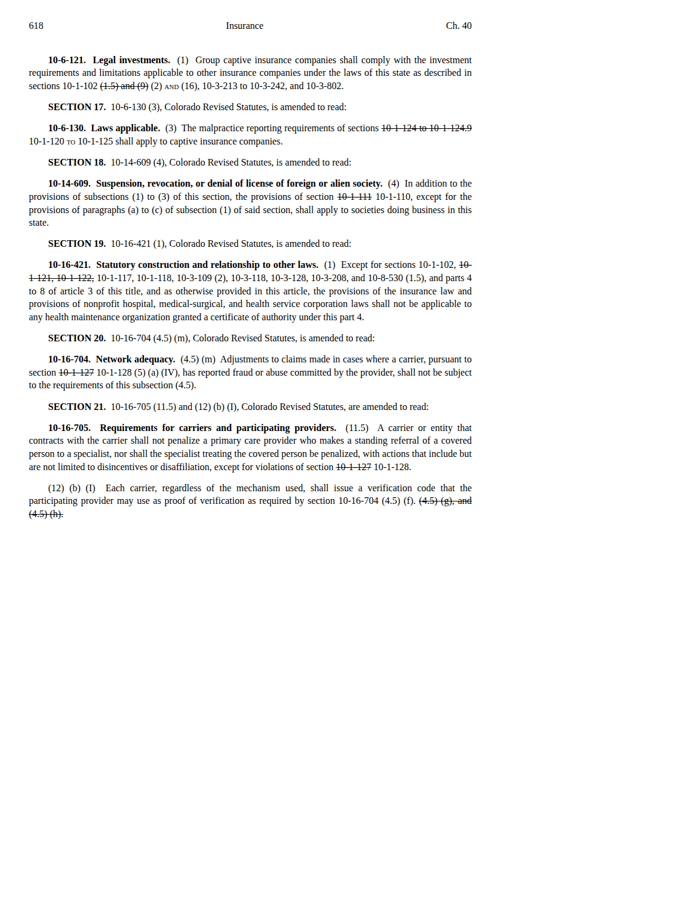618 Insurance Ch. 40
10-6-121. Legal investments. (1) Group captive insurance companies shall comply with the investment requirements and limitations applicable to other insurance companies under the laws of this state as described in sections 10-1-102 (1.5) and (9) (2) and (16), 10-3-213 to 10-3-242, and 10-3-802.
SECTION 17. 10-6-130 (3), Colorado Revised Statutes, is amended to read:
10-6-130. Laws applicable. (3) The malpractice reporting requirements of sections 10-1-124 to 10-1-124.9 10-1-120 to 10-1-125 shall apply to captive insurance companies.
SECTION 18. 10-14-609 (4), Colorado Revised Statutes, is amended to read:
10-14-609. Suspension, revocation, or denial of license of foreign or alien society. (4) In addition to the provisions of subsections (1) to (3) of this section, the provisions of section 10-1-111 10-1-110, except for the provisions of paragraphs (a) to (c) of subsection (1) of said section, shall apply to societies doing business in this state.
SECTION 19. 10-16-421 (1), Colorado Revised Statutes, is amended to read:
10-16-421. Statutory construction and relationship to other laws. (1) Except for sections 10-1-102, 10-1-121, 10-1-122, 10-1-117, 10-1-118, 10-3-109 (2), 10-3-118, 10-3-128, 10-3-208, and 10-8-530 (1.5), and parts 4 to 8 of article 3 of this title, and as otherwise provided in this article, the provisions of the insurance law and provisions of nonprofit hospital, medical-surgical, and health service corporation laws shall not be applicable to any health maintenance organization granted a certificate of authority under this part 4.
SECTION 20. 10-16-704 (4.5) (m), Colorado Revised Statutes, is amended to read:
10-16-704. Network adequacy. (4.5) (m) Adjustments to claims made in cases where a carrier, pursuant to section 10-1-127 10-1-128 (5) (a) (IV), has reported fraud or abuse committed by the provider, shall not be subject to the requirements of this subsection (4.5).
SECTION 21. 10-16-705 (11.5) and (12) (b) (I), Colorado Revised Statutes, are amended to read:
10-16-705. Requirements for carriers and participating providers. (11.5) A carrier or entity that contracts with the carrier shall not penalize a primary care provider who makes a standing referral of a covered person to a specialist, nor shall the specialist treating the covered person be penalized, with actions that include but are not limited to disincentives or disaffiliation, except for violations of section 10-1-127 10-1-128.
(12) (b) (I) Each carrier, regardless of the mechanism used, shall issue a verification code that the participating provider may use as proof of verification as required by section 10-16-704 (4.5) (f). (4.5) (g), and (4.5) (h).